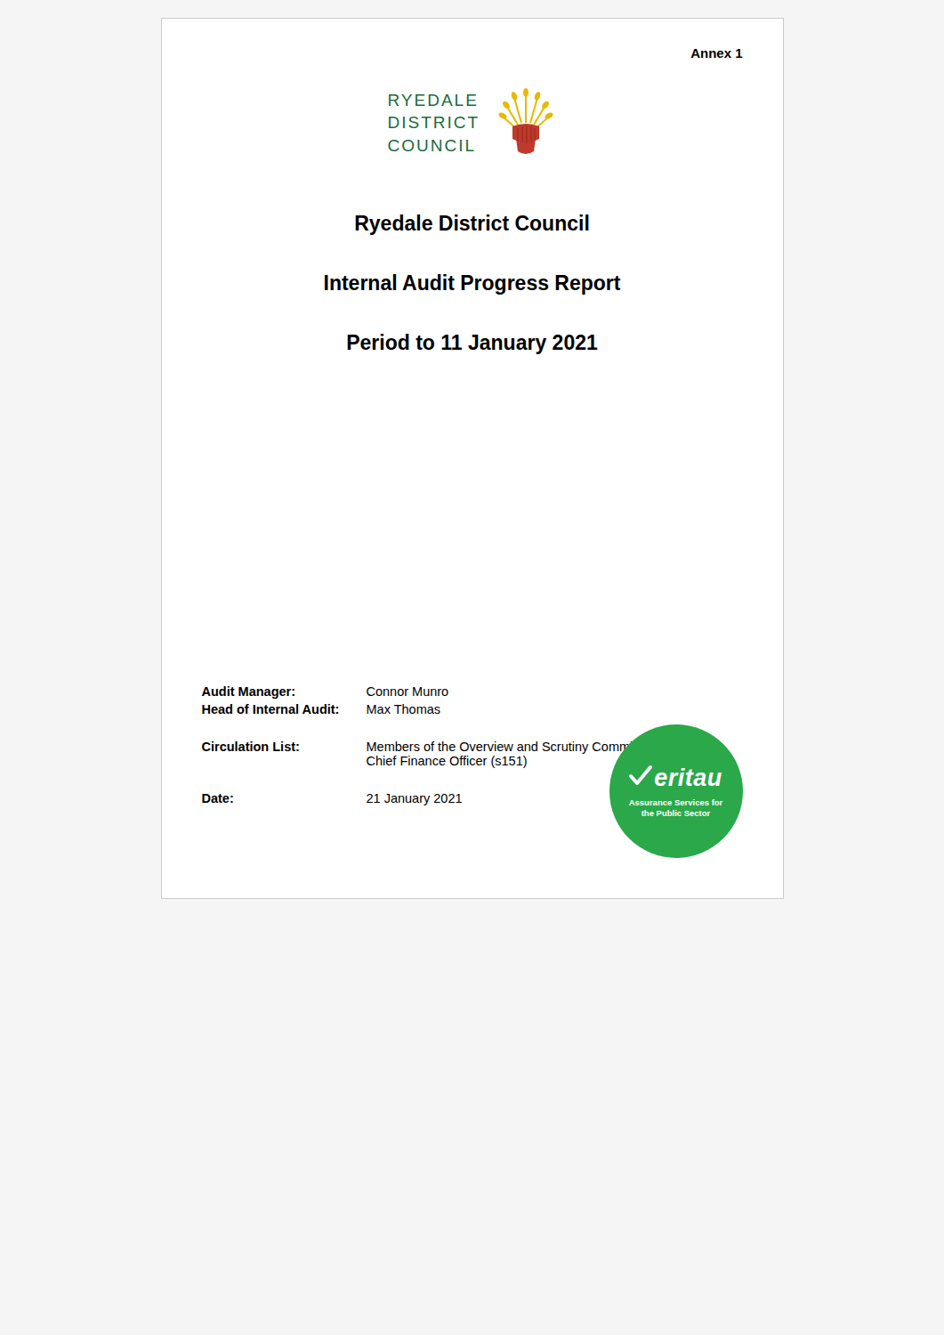Annex 1
RYEDALE
DISTRICT
COUNCIL
Ryedale District Council
Internal Audit Progress Report
Period to 11 January 2021
| Audit Manager: | Connor Munro |
| Head of Internal Audit: | Max Thomas |
| Circulation List: | Members of the Overview and Scrutiny Committee Chief Finance Officer (s151) |
| Date: | 21 January 2021 |
eritau
Assurance Services for
the Public Sector